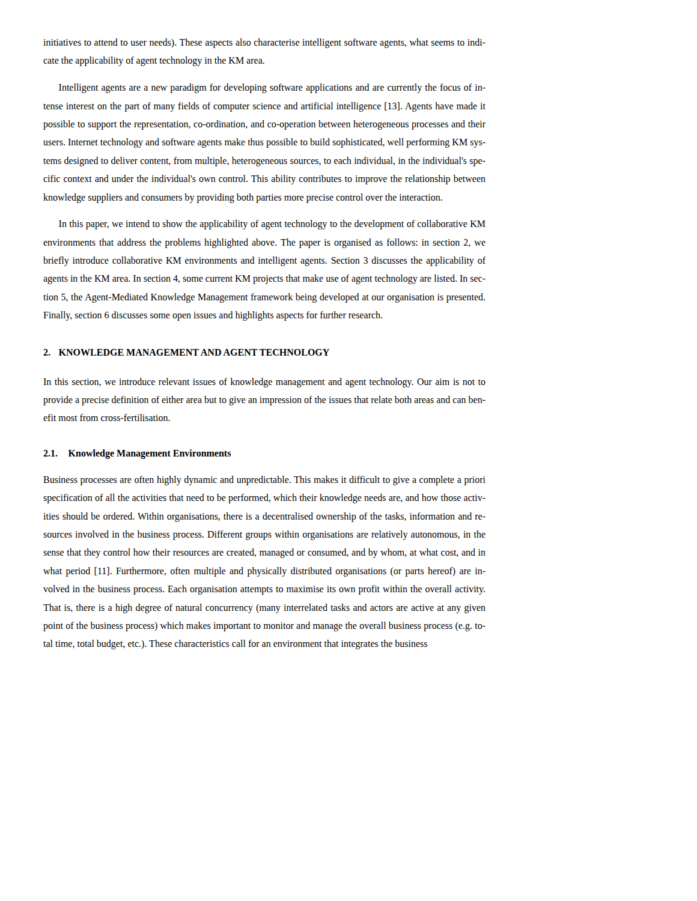initiatives to attend to user needs). These aspects also characterise intelligent software agents, what seems to indicate the applicability of agent technology in the KM area.
Intelligent agents are a new paradigm for developing software applications and are currently the focus of intense interest on the part of many fields of computer science and artificial intelligence [13]. Agents have made it possible to support the representation, co-ordination, and co-operation between heterogeneous processes and their users. Internet technology and software agents make thus possible to build sophisticated, well performing KM systems designed to deliver content, from multiple, heterogeneous sources, to each individual, in the individual's specific context and under the individual's own control. This ability contributes to improve the relationship between knowledge suppliers and consumers by providing both parties more precise control over the interaction.
In this paper, we intend to show the applicability of agent technology to the development of collaborative KM environments that address the problems highlighted above. The paper is organised as follows: in section 2, we briefly introduce collaborative KM environments and intelligent agents. Section 3 discusses the applicability of agents in the KM area. In section 4, some current KM projects that make use of agent technology are listed. In section 5, the Agent-Mediated Knowledge Management framework being developed at our organisation is presented. Finally, section 6 discusses some open issues and highlights aspects for further research.
2. KNOWLEDGE MANAGEMENT AND AGENT TECHNOLOGY
In this section, we introduce relevant issues of knowledge management and agent technology. Our aim is not to provide a precise definition of either area but to give an impression of the issues that relate both areas and can benefit most from cross-fertilisation.
2.1. Knowledge Management Environments
Business processes are often highly dynamic and unpredictable. This makes it difficult to give a complete a priori specification of all the activities that need to be performed, which their knowledge needs are, and how those activities should be ordered. Within organisations, there is a decentralised ownership of the tasks, information and resources involved in the business process. Different groups within organisations are relatively autonomous, in the sense that they control how their resources are created, managed or consumed, and by whom, at what cost, and in what period [11]. Furthermore, often multiple and physically distributed organisations (or parts hereof) are involved in the business process. Each organisation attempts to maximise its own profit within the overall activity. That is, there is a high degree of natural concurrency (many interrelated tasks and actors are active at any given point of the business process) which makes important to monitor and manage the overall business process (e.g. total time, total budget, etc.). These characteristics call for an environment that integrates the business